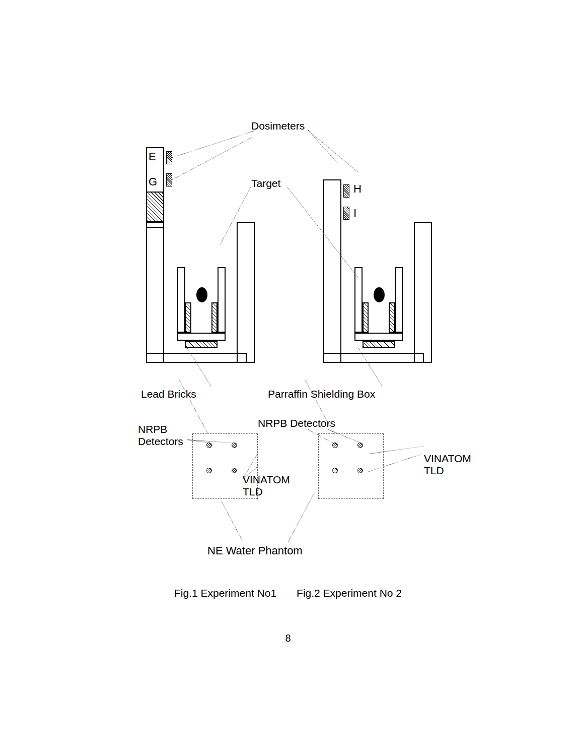Dosimeters
E
G
Target
H
I
Lead Bricks
Parraffin Shielding Box
NRPB Detectors
NRPB Detectors
VINATOM
TLD
VINATOM TLD
NE Water Phantom
Fig.1 Experiment No1 Fig.2 Experiment No 2
8